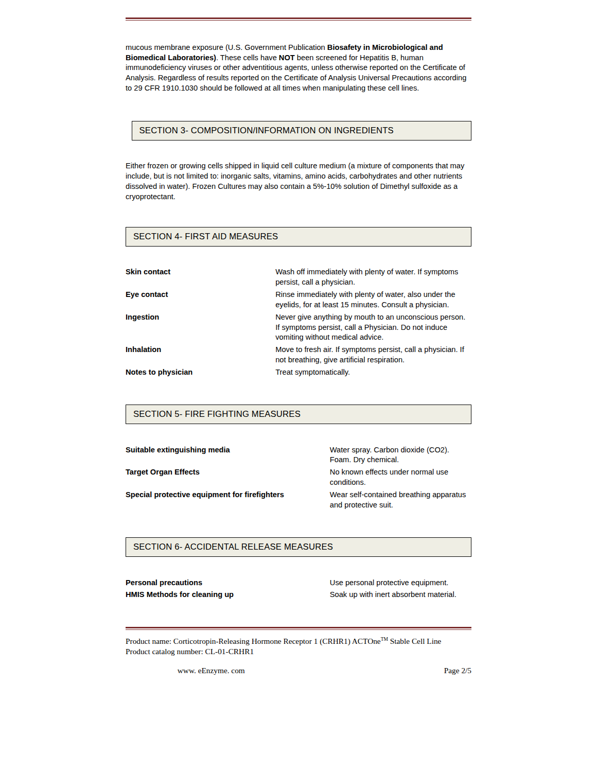mucous membrane exposure (U.S. Government Publication Biosafety in Microbiological and Biomedical Laboratories). These cells have NOT been screened for Hepatitis B, human immunodeficiency viruses or other adventitious agents, unless otherwise reported on the Certificate of Analysis. Regardless of results reported on the Certificate of Analysis Universal Precautions according to 29 CFR 1910.1030 should be followed at all times when manipulating these cell lines.
SECTION 3- COMPOSITION/INFORMATION ON INGREDIENTS
Either frozen or growing cells shipped in liquid cell culture medium (a mixture of components that may include, but is not limited to: inorganic salts, vitamins, amino acids, carbohydrates and other nutrients dissolved in water). Frozen Cultures may also contain a 5%-10% solution of Dimethyl sulfoxide as a cryoprotectant.
SECTION 4- FIRST AID MEASURES
| Skin contact | Wash off immediately with plenty of water. If symptoms persist, call a physician. |
| Eye contact | Rinse immediately with plenty of water, also under the eyelids, for at least 15 minutes. Consult a physician. |
| Ingestion | Never give anything by mouth to an unconscious person. If symptoms persist, call a Physician. Do not induce vomiting without medical advice. |
| Inhalation | Move to fresh air. If symptoms persist, call a physician. If not breathing, give artificial respiration. |
| Notes to physician | Treat symptomatically. |
SECTION 5- FIRE FIGHTING MEASURES
| Suitable extinguishing media | Water spray. Carbon dioxide (CO2). Foam. Dry chemical. |
| Target Organ Effects | No known effects under normal use conditions. |
| Special protective equipment for firefighters | Wear self-contained breathing apparatus and protective suit. |
SECTION 6- ACCIDENTAL RELEASE MEASURES
| Personal precautions | Use personal protective equipment. |
| HMIS Methods for cleaning up | Soak up with inert absorbent material. |
Product name: Corticotropin-Releasing Hormone Receptor 1 (CRHR1) ACTOneTM Stable Cell Line Product catalog number: CL-01-CRHR1
www. eEnzyme. com Page 2/5